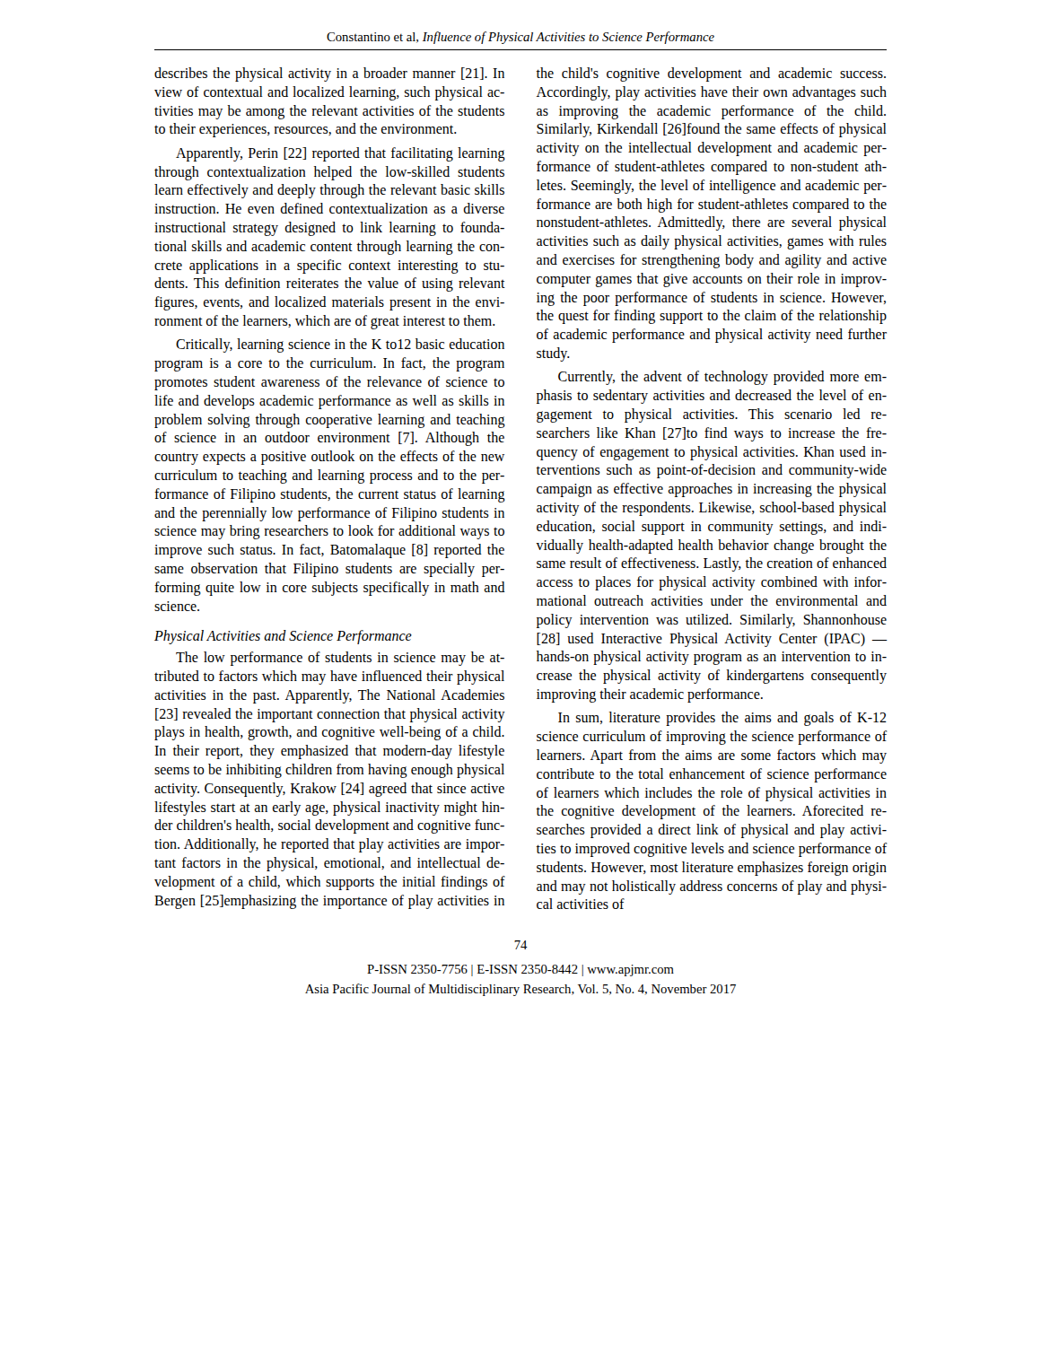Constantino et al, Influence of Physical Activities to Science Performance
describes the physical activity in a broader manner [21]. In view of contextual and localized learning, such physical activities may be among the relevant activities of the students to their experiences, resources, and the environment.
Apparently, Perin [22] reported that facilitating learning through contextualization helped the low-skilled students learn effectively and deeply through the relevant basic skills instruction. He even defined contextualization as a diverse instructional strategy designed to link learning to foundational skills and academic content through learning the concrete applications in a specific context interesting to students. This definition reiterates the value of using relevant figures, events, and localized materials present in the environment of the learners, which are of great interest to them.
Critically, learning science in the K to12 basic education program is a core to the curriculum. In fact, the program promotes student awareness of the relevance of science to life and develops academic performance as well as skills in problem solving through cooperative learning and teaching of science in an outdoor environment [7]. Although the country expects a positive outlook on the effects of the new curriculum to teaching and learning process and to the performance of Filipino students, the current status of learning and the perennially low performance of Filipino students in science may bring researchers to look for additional ways to improve such status. In fact, Batomalaque [8] reported the same observation that Filipino students are specially performing quite low in core subjects specifically in math and science.
Physical Activities and Science Performance
The low performance of students in science may be attributed to factors which may have influenced their physical activities in the past. Apparently, The National Academies [23] revealed the important connection that physical activity plays in health, growth, and cognitive well-being of a child. In their report, they emphasized that modern-day lifestyle seems to be inhibiting children from having enough physical activity. Consequently, Krakow [24] agreed that since active lifestyles start at an early age, physical inactivity might hinder children's health, social development and cognitive function. Additionally, he reported that play activities are important factors in the physical, emotional, and intellectual development of a child, which supports the initial findings of Bergen [25]emphasizing the importance of play activities in the child's cognitive development and academic success. Accordingly, play activities have their own advantages such as improving the academic performance of the child. Similarly, Kirkendall [26]found the same effects of physical activity on the intellectual development and academic performance of student-athletes compared to non-student athletes. Seemingly, the level of intelligence and academic performance are both high for student-athletes compared to the nonstudent-athletes. Admittedly, there are several physical activities such as daily physical activities, games with rules and exercises for strengthening body and agility and active computer games that give accounts on their role in improving the poor performance of students in science. However, the quest for finding support to the claim of the relationship of academic performance and physical activity need further study.
Currently, the advent of technology provided more emphasis to sedentary activities and decreased the level of engagement to physical activities. This scenario led researchers like Khan [27]to find ways to increase the frequency of engagement to physical activities. Khan used interventions such as point-of-decision and community-wide campaign as effective approaches in increasing the physical activity of the respondents. Likewise, school-based physical education, social support in community settings, and individually health-adapted health behavior change brought the same result of effectiveness. Lastly, the creation of enhanced access to places for physical activity combined with informational outreach activities under the environmental and policy intervention was utilized. Similarly, Shannonhouse [28] used Interactive Physical Activity Center (IPAC) — hands-on physical activity program as an intervention to increase the physical activity of kindergartens consequently improving their academic performance.
In sum, literature provides the aims and goals of K-12 science curriculum of improving the science performance of learners. Apart from the aims are some factors which may contribute to the total enhancement of science performance of learners which includes the role of physical activities in the cognitive development of the learners. Aforecited researches provided a direct link of physical and play activities to improved cognitive levels and science performance of students. However, most literature emphasizes foreign origin and may not holistically address concerns of play and physical activities of
74 P-ISSN 2350-7756 | E-ISSN 2350-8442 | www.apjmr.com Asia Pacific Journal of Multidisciplinary Research, Vol. 5, No. 4, November 2017